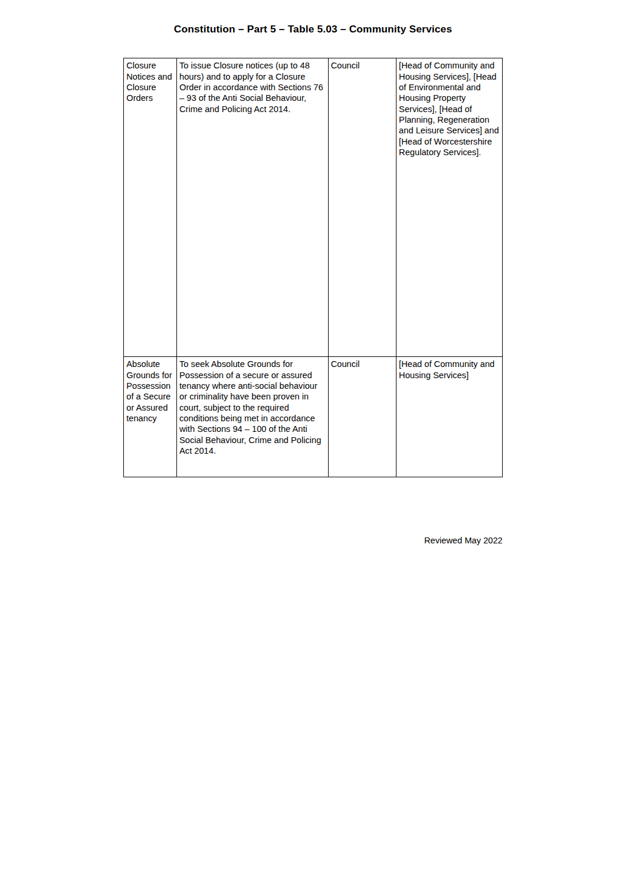Constitution – Part 5 – Table 5.03 – Community Services
| Closure Notices and Closure Orders | To issue Closure notices (up to 48 hours) and to apply for a Closure Order in accordance with Sections 76 – 93 of the Anti Social Behaviour, Crime and Policing Act 2014. | Council | [Head of Community and Housing Services], [Head of Environmental and Housing Property Services], [Head of Planning, Regeneration and Leisure Services] and [Head of Worcestershire Regulatory Services]. |
| Absolute Grounds for Possession of a Secure or Assured tenancy | To seek Absolute Grounds for Possession of a secure or assured tenancy where anti-social behaviour or criminality have been proven in court, subject to the required conditions being met in accordance with Sections 94 – 100 of the Anti Social Behaviour, Crime and Policing Act 2014. | Council | [Head of Community and Housing Services] |
Reviewed May 2022